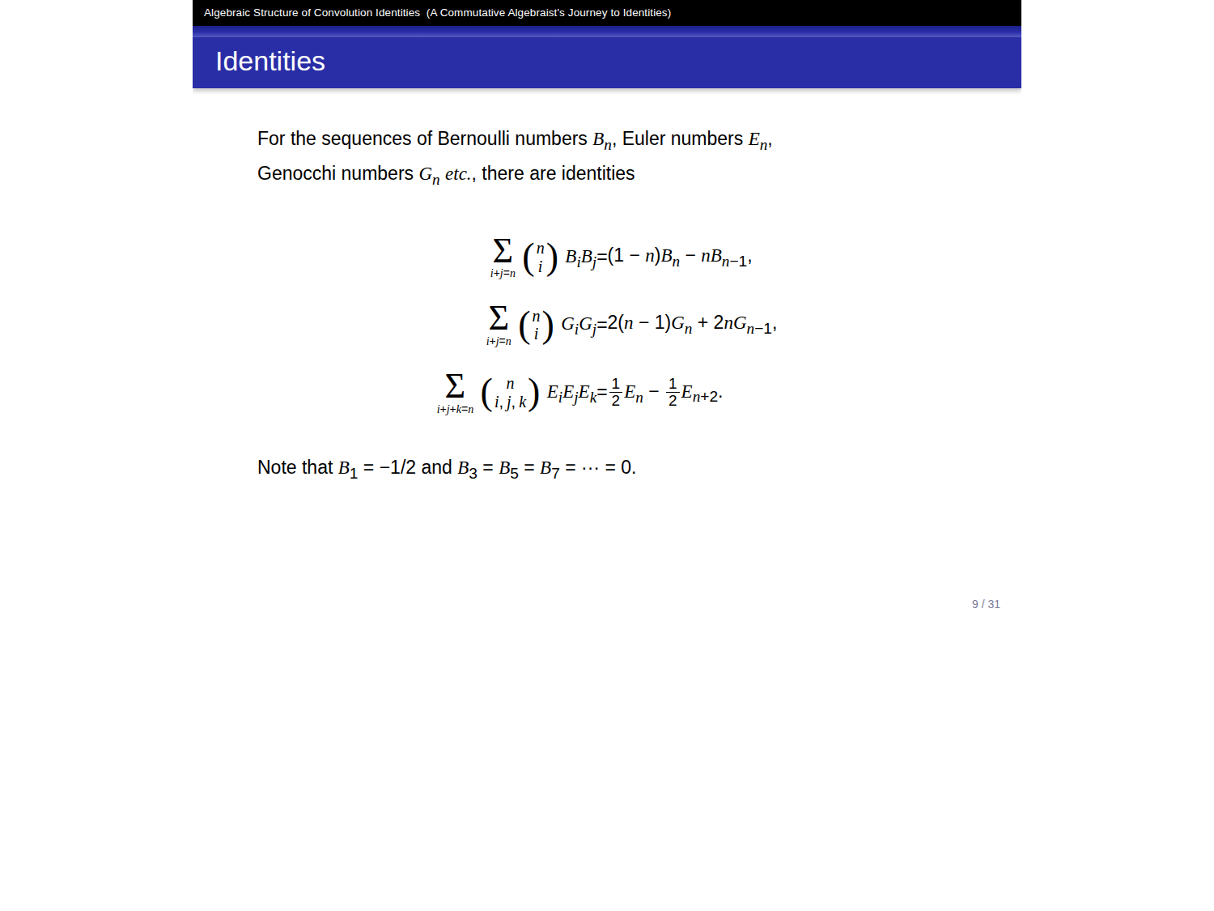Algebraic Structure of Convolution Identities (A Commutative Algebraist's Journey to Identities)
Identities
For the sequences of Bernoulli numbers Bn, Euler numbers En,
Genocchi numbers Gn etc., there are identities
| Σ i + j = n ( n i ) B i B j | = | (1 − n ) B n − nB n −1 , |
| Σ i + j = n ( n i ) G i G j | = | 2( n − 1) G n + 2 nG n −1 , |
| Σ i + j + k = n ( n i , j , k ) E i E j E k | = | 1 2 E n − 1 2 E n +2 . |
Note that B1 = −1/2 and B3 = B5 = B7 = ··· = 0.
9 / 31